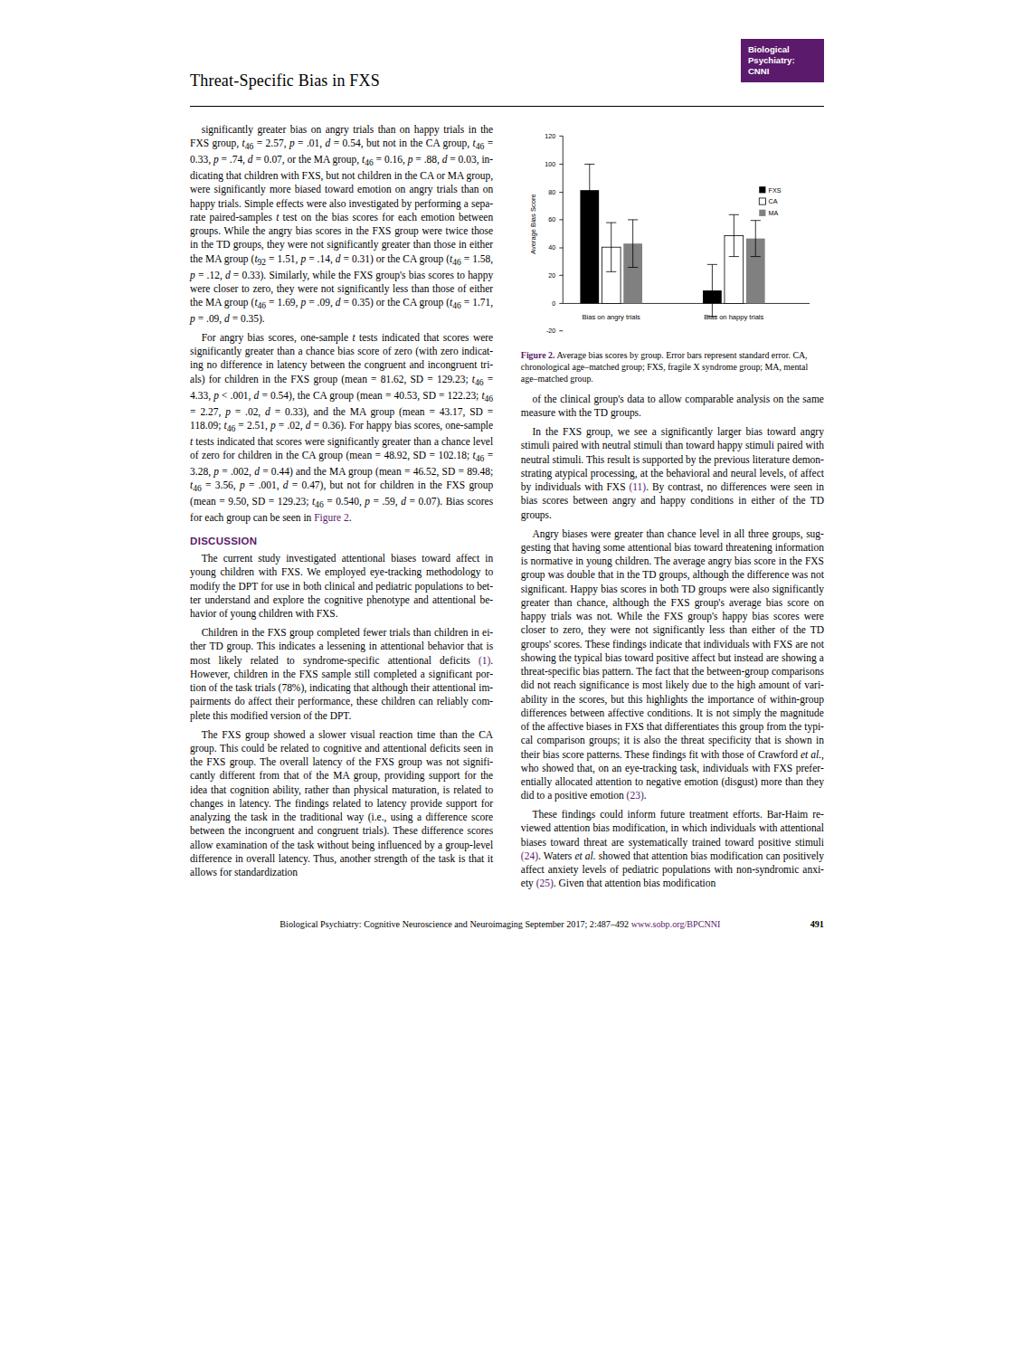Biological
Psychiatry:
CNNI
Threat-Specific Bias in FXS
significantly greater bias on angry trials than on happy trials in the FXS group, t46 = 2.57, p = .01, d = 0.54, but not in the CA group, t46 = 0.33, p = .74, d = 0.07, or the MA group, t46 = 0.16, p = .88, d = 0.03, indicating that children with FXS, but not children in the CA or MA group, were significantly more biased toward emotion on angry trials than on happy trials. Simple effects were also investigated by performing a separate paired-samples t test on the bias scores for each emotion between groups. While the angry bias scores in the FXS group were twice those in the TD groups, they were not significantly greater than those in either the MA group (t92 = 1.51, p = .14, d = 0.31) or the CA group (t46 = 1.58, p = .12, d = 0.33). Similarly, while the FXS group's bias scores to happy were closer to zero, they were not significantly less than those of either the MA group (t46 = 1.69, p = .09, d = 0.35) or the CA group (t46 = 1.71, p = .09, d = 0.35).
For angry bias scores, one-sample t tests indicated that scores were significantly greater than a chance bias score of zero (with zero indicating no difference in latency between the congruent and incongruent trials) for children in the FXS group (mean = 81.62, SD = 129.23; t46 = 4.33, p < .001, d = 0.54), the CA group (mean = 40.53, SD = 122.23; t46 = 2.27, p = .02, d = 0.33), and the MA group (mean = 43.17, SD = 118.09; t46 = 2.51, p = .02, d = 0.36). For happy bias scores, one-sample t tests indicated that scores were significantly greater than a chance level of zero for children in the CA group (mean = 48.92, SD = 102.18; t46 = 3.28, p = .002, d = 0.44) and the MA group (mean = 46.52, SD = 89.48; t46 = 3.56, p = .001, d = 0.47), but not for children in the FXS group (mean = 9.50, SD = 129.23; t46 = 0.540, p = .59, d = 0.07). Bias scores for each group can be seen in Figure 2.
DISCUSSION
The current study investigated attentional biases toward affect in young children with FXS. We employed eye-tracking methodology to modify the DPT for use in both clinical and pediatric populations to better understand and explore the cognitive phenotype and attentional behavior of young children with FXS.
Children in the FXS group completed fewer trials than children in either TD group. This indicates a lessening in attentional behavior that is most likely related to syndrome-specific attentional deficits (1). However, children in the FXS sample still completed a significant portion of the task trials (78%), indicating that although their attentional impairments do affect their performance, these children can reliably complete this modified version of the DPT.
The FXS group showed a slower visual reaction time than the CA group. This could be related to cognitive and attentional deficits seen in the FXS group. The overall latency of the FXS group was not significantly different from that of the MA group, providing support for the idea that cognition ability, rather than physical maturation, is related to changes in latency. The findings related to latency provide support for analyzing the task in the traditional way (i.e., using a difference score between the incongruent and congruent trials). These difference scores allow examination of the task without being influenced by a group-level difference in overall latency. Thus, another strength of the task is that it allows for standardization
120 100 80 60 40 20 0 -20 Average Bias Score Bias on angry trials Bias on happy trials FXS CA MA
Figure 2. Average bias scores by group. Error bars represent standard error. CA, chronological age–matched group; FXS, fragile X syndrome group; MA, mental age–matched group.
of the clinical group's data to allow comparable analysis on the same measure with the TD groups.
In the FXS group, we see a significantly larger bias toward angry stimuli paired with neutral stimuli than toward happy stimuli paired with neutral stimuli. This result is supported by the previous literature demonstrating atypical processing, at the behavioral and neural levels, of affect by individuals with FXS (11). By contrast, no differences were seen in bias scores between angry and happy conditions in either of the TD groups.
Angry biases were greater than chance level in all three groups, suggesting that having some attentional bias toward threatening information is normative in young children. The average angry bias score in the FXS group was double that in the TD groups, although the difference was not significant. Happy bias scores in both TD groups were also significantly greater than chance, although the FXS group's average bias score on happy trials was not. While the FXS group's happy bias scores were closer to zero, they were not significantly less than either of the TD groups' scores. These findings indicate that individuals with FXS are not showing the typical bias toward positive affect but instead are showing a threat-specific bias pattern. The fact that the between-group comparisons did not reach significance is most likely due to the high amount of variability in the scores, but this highlights the importance of within-group differences between affective conditions. It is not simply the magnitude of the affective biases in FXS that differentiates this group from the typical comparison groups; it is also the threat specificity that is shown in their bias score patterns. These findings fit with those of Crawford et al., who showed that, on an eye-tracking task, individuals with FXS preferentially allocated attention to negative emotion (disgust) more than they did to a positive emotion (23).
These findings could inform future treatment efforts. Bar-Haim reviewed attention bias modification, in which individuals with attentional biases toward threat are systematically trained toward positive stimuli (24). Waters et al. showed that attention bias modification can positively affect anxiety levels of pediatric populations with non-syndromic anxiety (25). Given that attention bias modification
Biological Psychiatry: Cognitive Neuroscience and Neuroimaging September 2017; 2:487–492 www.sobp.org/BPCNNI 491